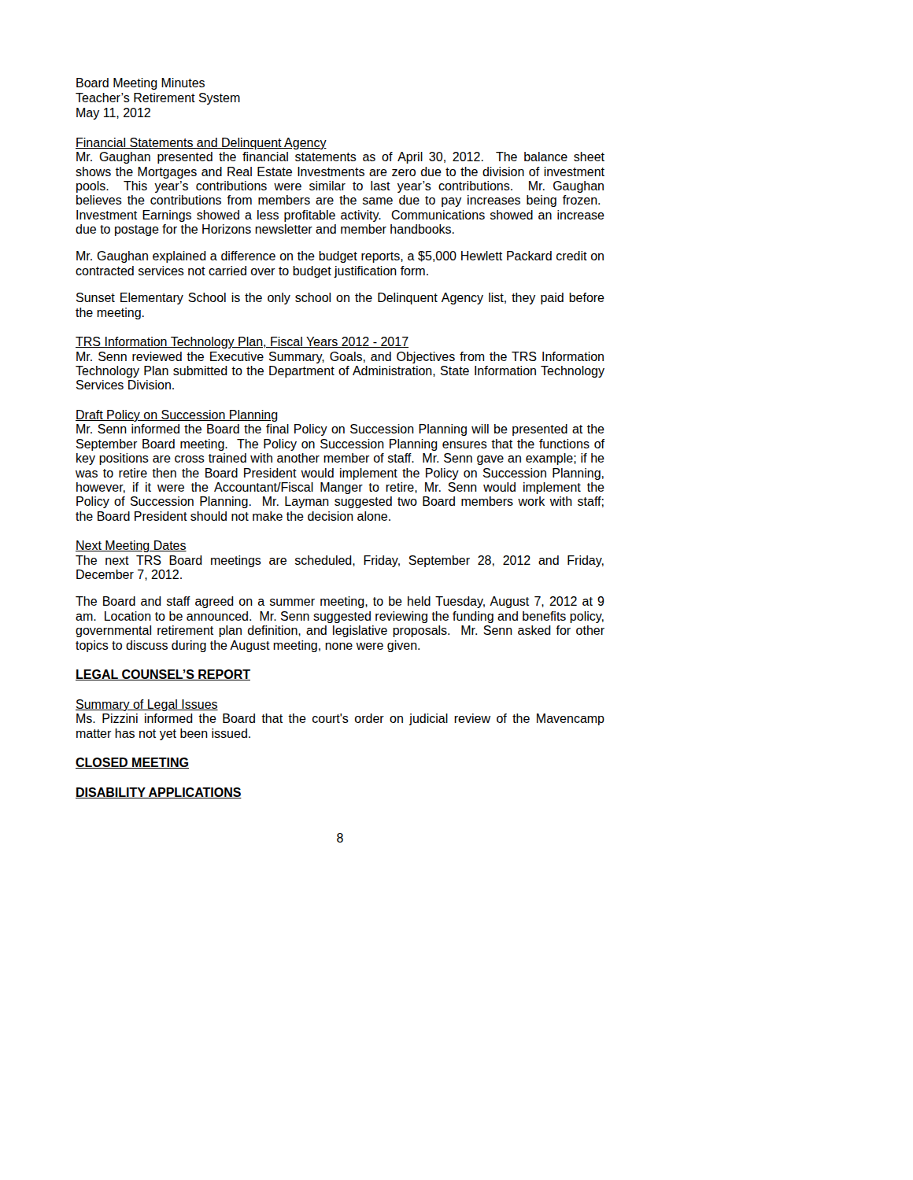Board Meeting Minutes
Teacher’s Retirement System
May 11, 2012
Financial Statements and Delinquent Agency
Mr. Gaughan presented the financial statements as of April 30, 2012. The balance sheet shows the Mortgages and Real Estate Investments are zero due to the division of investment pools. This year’s contributions were similar to last year’s contributions. Mr. Gaughan believes the contributions from members are the same due to pay increases being frozen. Investment Earnings showed a less profitable activity. Communications showed an increase due to postage for the Horizons newsletter and member handbooks.
Mr. Gaughan explained a difference on the budget reports, a $5,000 Hewlett Packard credit on contracted services not carried over to budget justification form.
Sunset Elementary School is the only school on the Delinquent Agency list, they paid before the meeting.
TRS Information Technology Plan, Fiscal Years 2012 - 2017
Mr. Senn reviewed the Executive Summary, Goals, and Objectives from the TRS Information Technology Plan submitted to the Department of Administration, State Information Technology Services Division.
Draft Policy on Succession Planning
Mr. Senn informed the Board the final Policy on Succession Planning will be presented at the September Board meeting. The Policy on Succession Planning ensures that the functions of key positions are cross trained with another member of staff. Mr. Senn gave an example; if he was to retire then the Board President would implement the Policy on Succession Planning, however, if it were the Accountant/Fiscal Manger to retire, Mr. Senn would implement the Policy of Succession Planning. Mr. Layman suggested two Board members work with staff; the Board President should not make the decision alone.
Next Meeting Dates
The next TRS Board meetings are scheduled, Friday, September 28, 2012 and Friday, December 7, 2012.
The Board and staff agreed on a summer meeting, to be held Tuesday, August 7, 2012 at 9 am. Location to be announced. Mr. Senn suggested reviewing the funding and benefits policy, governmental retirement plan definition, and legislative proposals. Mr. Senn asked for other topics to discuss during the August meeting, none were given.
LEGAL COUNSEL’S REPORT
Summary of Legal Issues
Ms. Pizzini informed the Board that the court's order on judicial review of the Mavencamp matter has not yet been issued.
CLOSED MEETING
DISABILITY APPLICATIONS
8